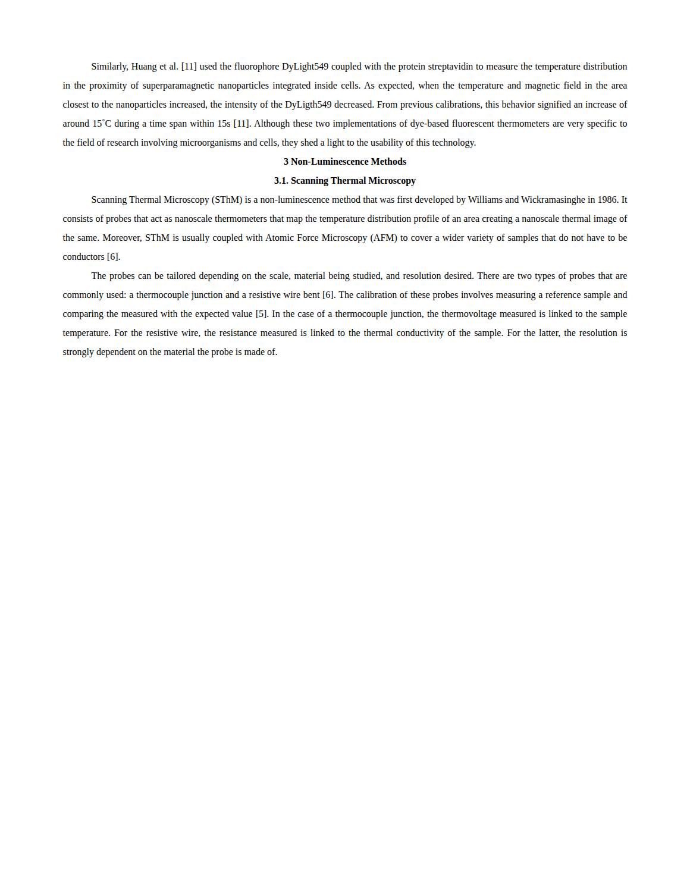Similarly, Huang et al. [11] used the fluorophore DyLight549 coupled with the protein streptavidin to measure the temperature distribution in the proximity of superparamagnetic nanoparticles integrated inside cells. As expected, when the temperature and magnetic field in the area closest to the nanoparticles increased, the intensity of the DyLigth549 decreased. From previous calibrations, this behavior signified an increase of around 15˚C during a time span within 15s [11]. Although these two implementations of dye-based fluorescent thermometers are very specific to the field of research involving microorganisms and cells, they shed a light to the usability of this technology.
3 Non-Luminescence Methods
3.1. Scanning Thermal Microscopy
Scanning Thermal Microscopy (SThM) is a non-luminescence method that was first developed by Williams and Wickramasinghe in 1986. It consists of probes that act as nanoscale thermometers that map the temperature distribution profile of an area creating a nanoscale thermal image of the same. Moreover, SThM is usually coupled with Atomic Force Microscopy (AFM) to cover a wider variety of samples that do not have to be conductors [6].
The probes can be tailored depending on the scale, material being studied, and resolution desired. There are two types of probes that are commonly used: a thermocouple junction and a resistive wire bent [6]. The calibration of these probes involves measuring a reference sample and comparing the measured with the expected value [5]. In the case of a thermocouple junction, the thermovoltage measured is linked to the sample temperature. For the resistive wire, the resistance measured is linked to the thermal conductivity of the sample. For the latter, the resolution is strongly dependent on the material the probe is made of.